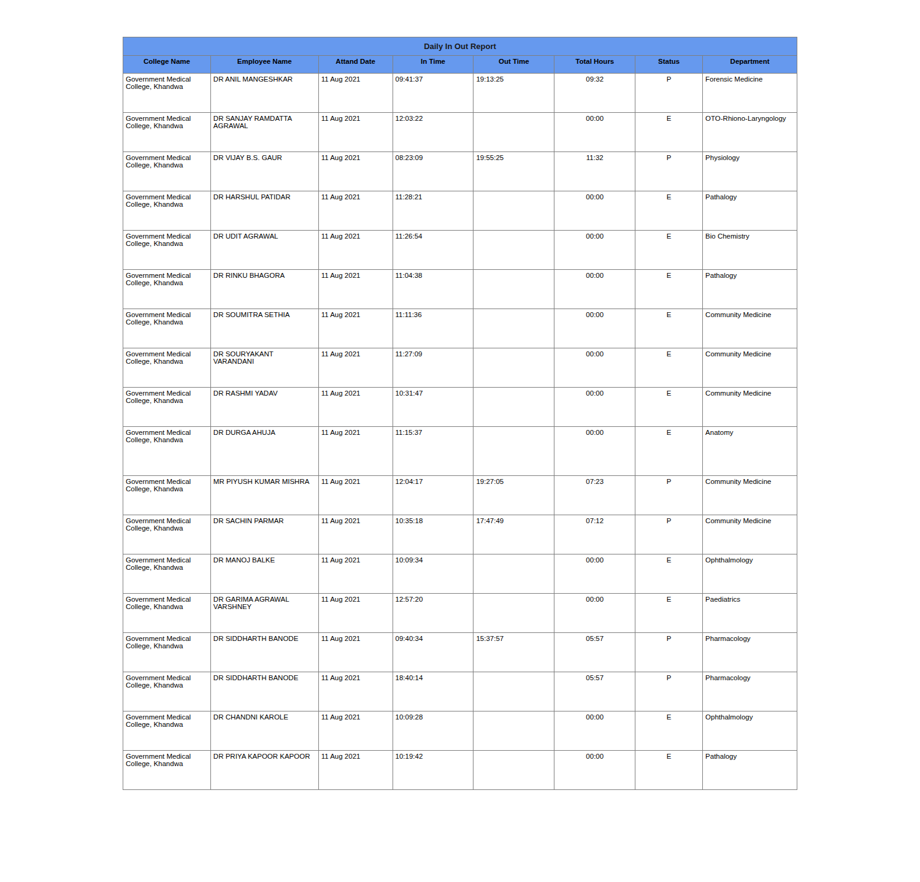Daily In Out Report
| College Name | Employee Name | Attand Date | In Time | Out Time | Total Hours | Status | Department |
| --- | --- | --- | --- | --- | --- | --- | --- |
| Government Medical College, Khandwa | DR ANIL MANGESHKAR | 11 Aug 2021 | 09:41:37 | 19:13:25 | 09:32 | P | Forensic Medicine |
| Government Medical College, Khandwa | DR SANJAY RAMDATTA AGRAWAL | 11 Aug 2021 | 12:03:22 | | 00:00 | E | OTO-Rhiono-Laryngology |
| Government Medical College, Khandwa | DR VIJAY B.S. GAUR | 11 Aug 2021 | 08:23:09 | 19:55:25 | 11:32 | P | Physiology |
| Government Medical College, Khandwa | DR HARSHUL PATIDAR | 11 Aug 2021 | 11:28:21 | | 00:00 | E | Pathalogy |
| Government Medical College, Khandwa | DR UDIT AGRAWAL | 11 Aug 2021 | 11:26:54 | | 00:00 | E | Bio Chemistry |
| Government Medical College, Khandwa | DR RINKU BHAGORA | 11 Aug 2021 | 11:04:38 | | 00:00 | E | Pathalogy |
| Government Medical College, Khandwa | DR SOUMITRA SETHIA | 11 Aug 2021 | 11:11:36 | | 00:00 | E | Community Medicine |
| Government Medical College, Khandwa | DR SOURYAKANT VARANDANI | 11 Aug 2021 | 11:27:09 | | 00:00 | E | Community Medicine |
| Government Medical College, Khandwa | DR RASHMI YADAV | 11 Aug 2021 | 10:31:47 | | 00:00 | E | Community Medicine |
| Government Medical College, Khandwa | DR DURGA AHUJA | 11 Aug 2021 | 11:15:37 | | 00:00 | E | Anatomy |
| Government Medical College, Khandwa | MR PIYUSH KUMAR MISHRA | 11 Aug 2021 | 12:04:17 | 19:27:05 | 07:23 | P | Community Medicine |
| Government Medical College, Khandwa | DR SACHIN PARMAR | 11 Aug 2021 | 10:35:18 | 17:47:49 | 07:12 | P | Community Medicine |
| Government Medical College, Khandwa | DR MANOJ BALKE | 11 Aug 2021 | 10:09:34 | | 00:00 | E | Ophthalmology |
| Government Medical College, Khandwa | DR GARIMA AGRAWAL VARSHNEY | 11 Aug 2021 | 12:57:20 | | 00:00 | E | Paediatrics |
| Government Medical College, Khandwa | DR SIDDHARTH BANODE | 11 Aug 2021 | 09:40:34 | 15:37:57 | 05:57 | P | Pharmacology |
| Government Medical College, Khandwa | DR SIDDHARTH BANODE | 11 Aug 2021 | 18:40:14 | | 05:57 | P | Pharmacology |
| Government Medical College, Khandwa | DR CHANDNI KAROLE | 11 Aug 2021 | 10:09:28 | | 00:00 | E | Ophthalmology |
| Government Medical College, Khandwa | DR PRIYA KAPOOR KAPOOR | 11 Aug 2021 | 10:19:42 | | 00:00 | E | Pathalogy |